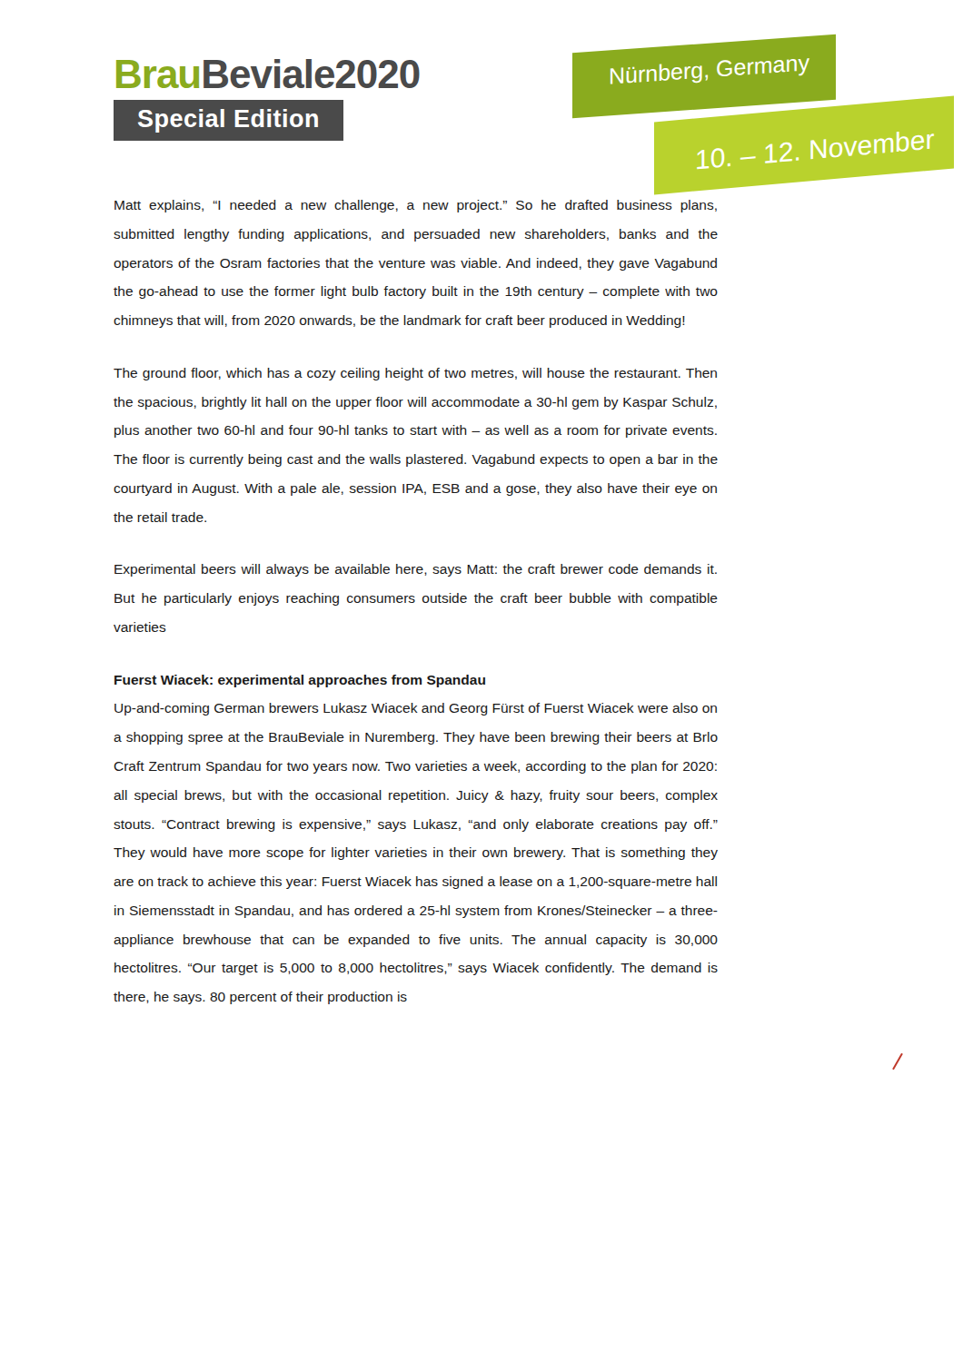Brau Beviale 2020
Special Edition
Nürnberg, Germany
10. – 12. November
Matt explains, “I needed a new challenge, a new project.” So he drafted business plans, submitted lengthy funding applications, and persuaded new shareholders, banks and the operators of the Osram factories that the venture was viable. And indeed, they gave Vagabund the go-ahead to use the former light bulb factory built in the 19th century – complete with two chimneys that will, from 2020 onwards, be the landmark for craft beer produced in Wedding!
The ground floor, which has a cozy ceiling height of two metres, will house the restaurant. Then the spacious, brightly lit hall on the upper floor will accommodate a 30-hl gem by Kaspar Schulz, plus another two 60-hl and four 90-hl tanks to start with – as well as a room for private events. The floor is currently being cast and the walls plastered. Vagabund expects to open a bar in the courtyard in August. With a pale ale, session IPA, ESB and a gose, they also have their eye on the retail trade.
Experimental beers will always be available here, says Matt: the craft brewer code demands it. But he particularly enjoys reaching consumers outside the craft beer bubble with compatible varieties
Fuerst Wiacek: experimental approaches from Spandau
Up-and-coming German brewers Lukasz Wiacek and Georg Fürst of Fuerst Wiacek were also on a shopping spree at the BrauBeviale in Nuremberg. They have been brewing their beers at Brlo Craft Zentrum Spandau for two years now. Two varieties a week, according to the plan for 2020: all special brews, but with the occasional repetition. Juicy & hazy, fruity sour beers, complex stouts. “Contract brewing is expensive,” says Lukasz, “and only elaborate creations pay off.” They would have more scope for lighter varieties in their own brewery. That is something they are on track to achieve this year: Fuerst Wiacek has signed a lease on a 1,200-square-metre hall in Siemensstadt in Spandau, and has ordered a 25-hl system from Krones/Steinecker – a three-appliance brewhouse that can be expanded to five units. The annual capacity is 30,000 hectolitres. “Our target is 5,000 to 8,000 hectolitres,” says Wiacek confidently. The demand is there, he says. 80 percent of their production is